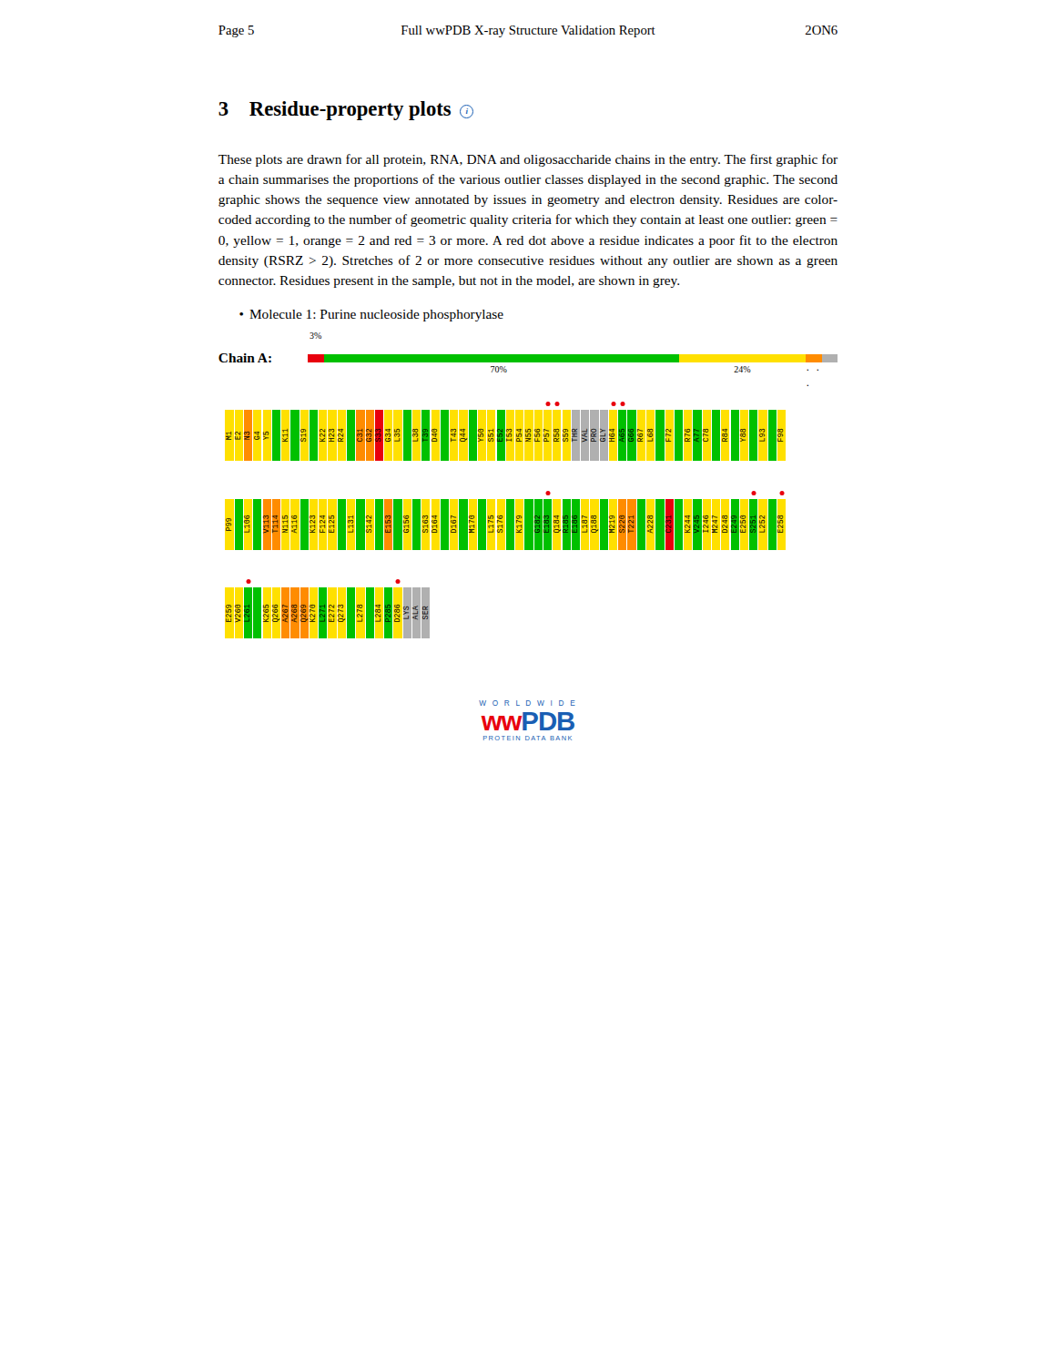Page 5
Full wwPDB X-ray Structure Validation Report
2ON6
3 Residue-property plots i
These plots are drawn for all protein, RNA, DNA and oligosaccharide chains in the entry. The first graphic for a chain summarises the proportions of the various outlier classes displayed in the second graphic. The second graphic shows the sequence view annotated by issues in geometry and electron density. Residues are color-coded according to the number of geometric quality criteria for which they contain at least one outlier: green = 0, yellow = 1, orange = 2 and red = 3 or more. A red dot above a residue indicates a poor fit to the electron density (RSRZ > 2). Stretches of 2 or more consecutive residues without any outlier are shown as a green connector. Residues present in the sample, but not in the model, are shown in grey.
Molecule 1: Purine nucleoside phosphorylase
3%
Chain A:
70% 24% · · ·
M1
E2
N3
G4
Y5
K11
S19
K22
H23
R24
C31
G32
S33
G34
L35
L38
T39
D40
T43
Q44
Y50
S51
E52
I53
P54
N55
F56
P57
R58
S59
THR
VAL
PRO
GLY
H64
A65
G66
R67
L68
F72
R76
A77
C78
R84
Y88
L93
F98
P99
L106
V113
T114
N115
A116
K123
F124
E125
L131
S142
E153
G156
S163
D164
D167
M170
L175
S176
K179
G182
E183
Q184
R185
E186
L187
Q188
M219
S220
T221
A228
C231
K244
V245
I246
M247
D248
E249
E250
S251
L252
E258
E259
V260
L261
K265
Q266
A267
A268
Q269
K270
L271
E272
Q273
L278
L284
P285
D286
LYS
ALA
SER
W O R L D W I D E
ww PDB
PROTEIN DATA BANK